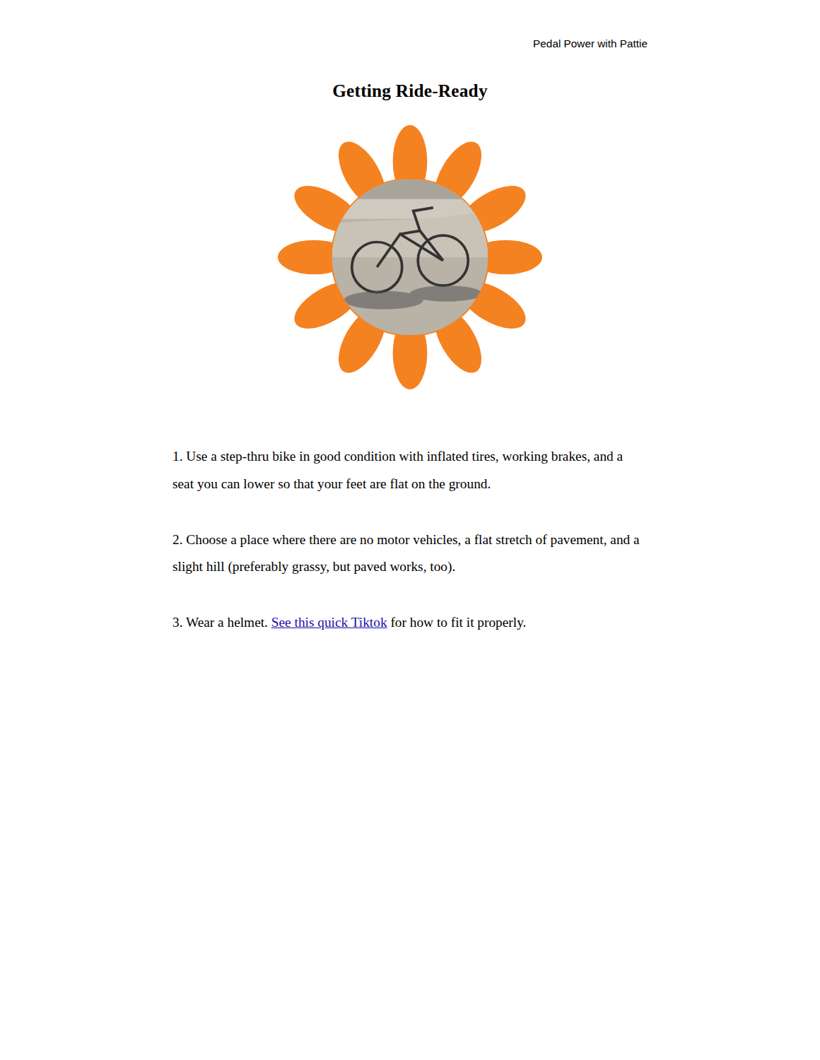Pedal Power with Pattie
Getting Ride-Ready
1. Use a step-thru bike in good condition with inflated tires, working brakes, and a seat you can lower so that your feet are flat on the ground.
2. Choose a place where there are no motor vehicles, a flat stretch of pavement, and a slight hill (preferably grassy, but paved works, too).
3. Wear a helmet. See this quick Tiktok for how to fit it properly.